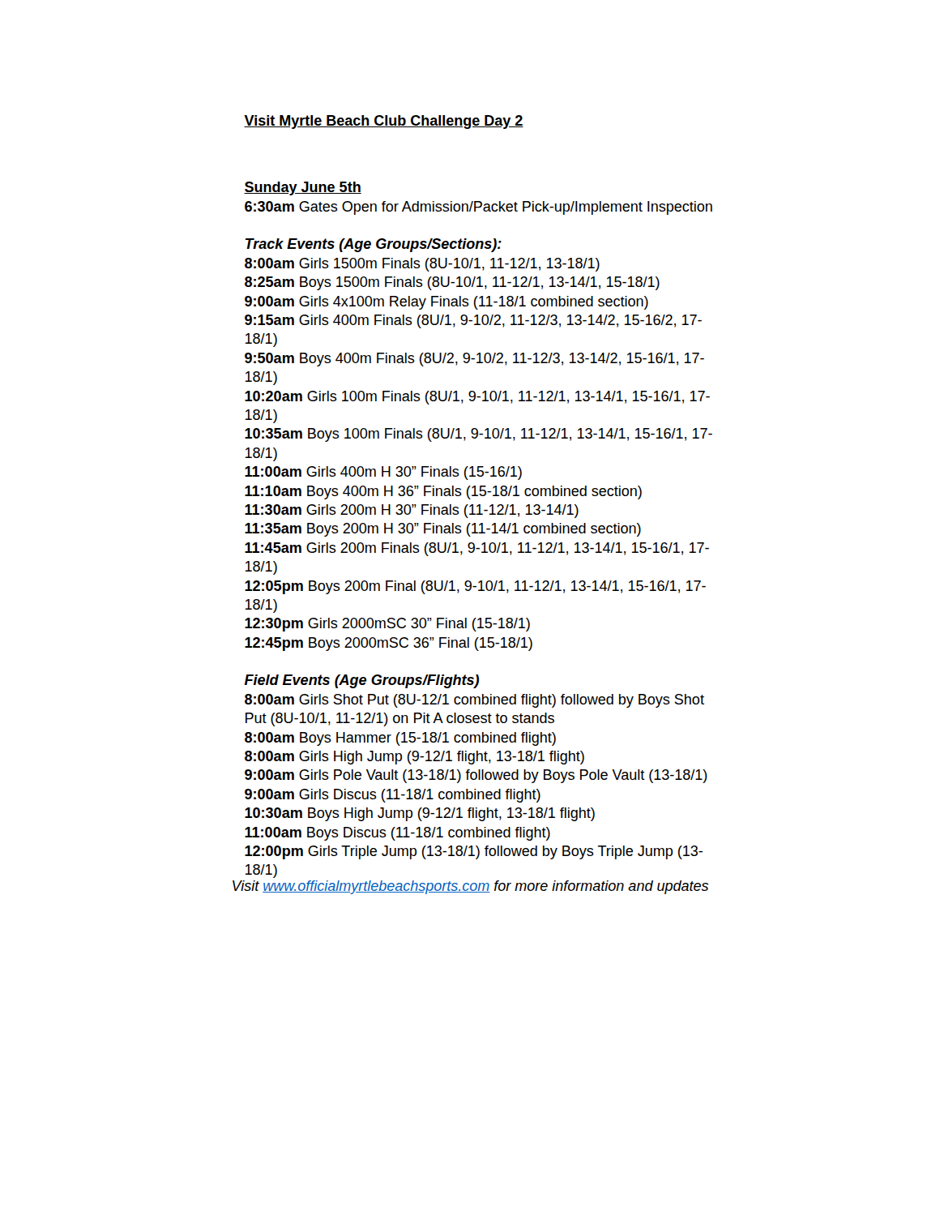Visit Myrtle Beach Club Challenge Day 2
Sunday June 5th
6:30am Gates Open for Admission/Packet Pick-up/Implement Inspection
Track Events (Age Groups/Sections):
8:00am Girls 1500m Finals (8U-10/1, 11-12/1, 13-18/1)
8:25am Boys 1500m Finals (8U-10/1, 11-12/1, 13-14/1, 15-18/1)
9:00am Girls 4x100m Relay Finals (11-18/1 combined section)
9:15am Girls 400m Finals (8U/1, 9-10/2, 11-12/3, 13-14/2, 15-16/2, 17-18/1)
9:50am Boys 400m Finals (8U/2, 9-10/2, 11-12/3, 13-14/2, 15-16/1, 17-18/1)
10:20am Girls 100m Finals (8U/1, 9-10/1, 11-12/1, 13-14/1, 15-16/1, 17-18/1)
10:35am Boys 100m Finals (8U/1, 9-10/1, 11-12/1, 13-14/1, 15-16/1, 17-18/1)
11:00am Girls 400m H 30” Finals (15-16/1)
11:10am Boys 400m H 36” Finals (15-18/1 combined section)
11:30am Girls 200m H 30” Finals (11-12/1, 13-14/1)
11:35am Boys 200m H 30” Finals (11-14/1 combined section)
11:45am Girls 200m Finals (8U/1, 9-10/1, 11-12/1, 13-14/1, 15-16/1, 17-18/1)
12:05pm Boys 200m Final (8U/1, 9-10/1, 11-12/1, 13-14/1, 15-16/1, 17-18/1)
12:30pm Girls 2000mSC 30” Final (15-18/1)
12:45pm Boys 2000mSC 36” Final (15-18/1)
Field Events (Age Groups/Flights)
8:00am Girls Shot Put (8U-12/1 combined flight) followed by Boys Shot Put (8U-10/1, 11-12/1) on Pit A closest to stands
8:00am Boys Hammer (15-18/1 combined flight)
8:00am Girls High Jump (9-12/1 flight, 13-18/1 flight)
9:00am Girls Pole Vault (13-18/1) followed by Boys Pole Vault (13-18/1)
9:00am Girls Discus (11-18/1 combined flight)
10:30am Boys High Jump (9-12/1 flight, 13-18/1 flight)
11:00am Boys Discus (11-18/1 combined flight)
12:00pm Girls Triple Jump (13-18/1) followed by Boys Triple Jump (13-18/1)
Visit www.officialmyrtlebeachsports.com for more information and updates